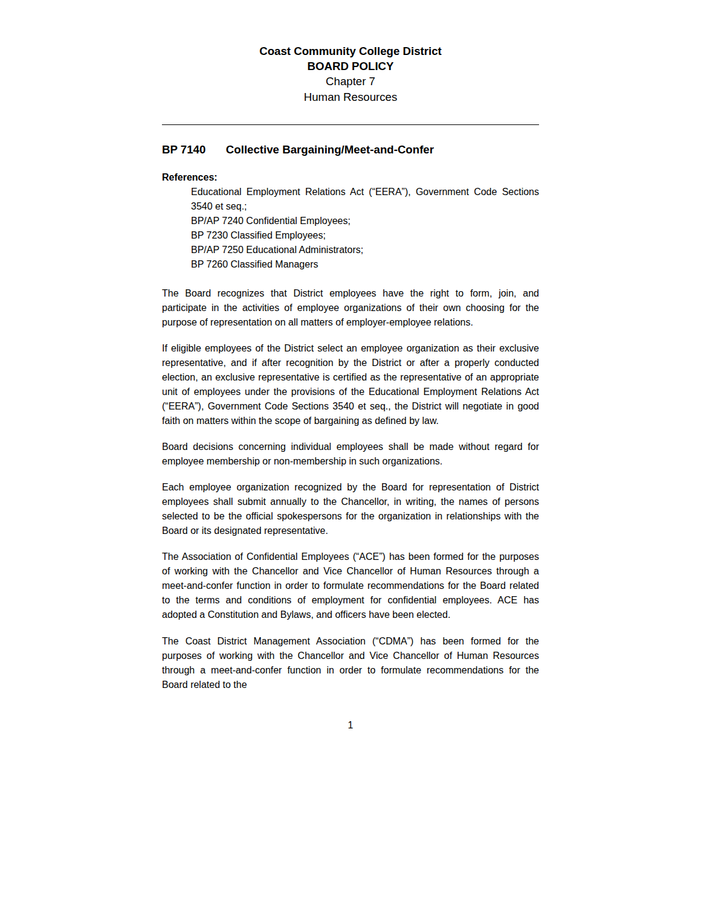Coast Community College District BOARD POLICY Chapter 7 Human Resources
BP 7140 Collective Bargaining/Meet-and-Confer
References:
Educational Employment Relations Act (“EERA”), Government Code Sections 3540 et seq.;
BP/AP 7240 Confidential Employees;
BP 7230 Classified Employees;
BP/AP 7250 Educational Administrators;
BP 7260 Classified Managers
The Board recognizes that District employees have the right to form, join, and participate in the activities of employee organizations of their own choosing for the purpose of representation on all matters of employer-employee relations.
If eligible employees of the District select an employee organization as their exclusive representative, and if after recognition by the District or after a properly conducted election, an exclusive representative is certified as the representative of an appropriate unit of employees under the provisions of the Educational Employment Relations Act (“EERA”), Government Code Sections 3540 et seq., the District will negotiate in good faith on matters within the scope of bargaining as defined by law.
Board decisions concerning individual employees shall be made without regard for employee membership or non-membership in such organizations.
Each employee organization recognized by the Board for representation of District employees shall submit annually to the Chancellor, in writing, the names of persons selected to be the official spokespersons for the organization in relationships with the Board or its designated representative.
The Association of Confidential Employees (“ACE”) has been formed for the purposes of working with the Chancellor and Vice Chancellor of Human Resources through a meet-and-confer function in order to formulate recommendations for the Board related to the terms and conditions of employment for confidential employees. ACE has adopted a Constitution and Bylaws, and officers have been elected.
The Coast District Management Association (“CDMA”) has been formed for the purposes of working with the Chancellor and Vice Chancellor of Human Resources through a meet-and-confer function in order to formulate recommendations for the Board related to the
1